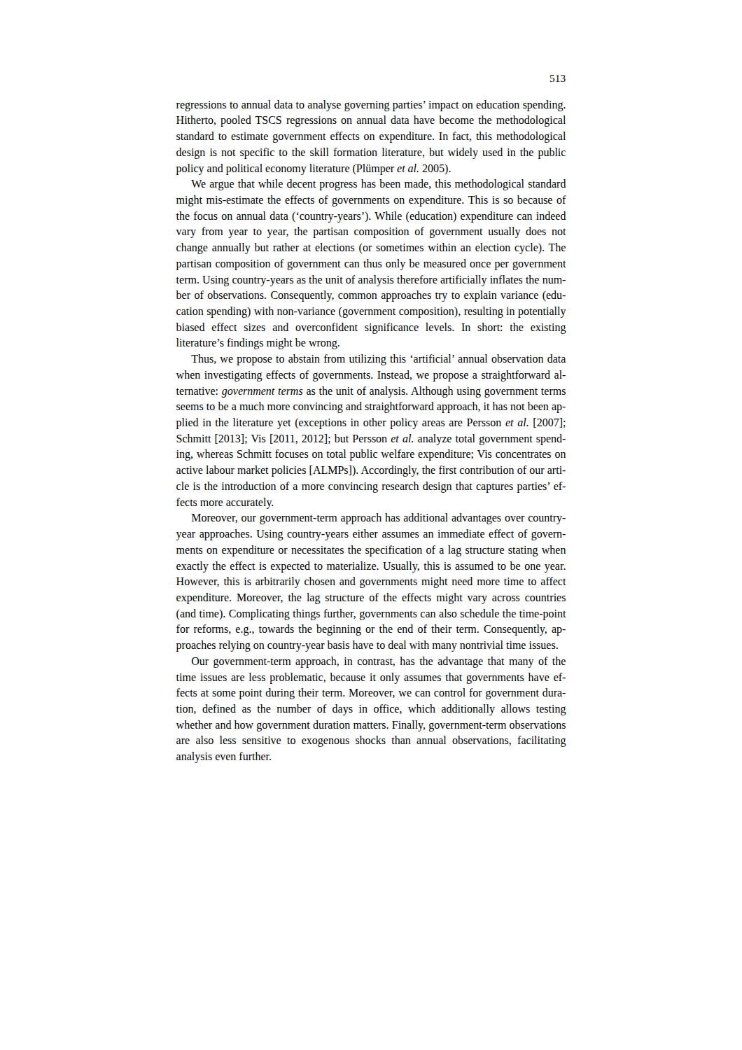513
regressions to annual data to analyse governing parties’ impact on education spending. Hitherto, pooled TSCS regressions on annual data have become the methodological standard to estimate government effects on expenditure. In fact, this methodological design is not specific to the skill formation literature, but widely used in the public policy and political economy literature (Plümper et al. 2005).
We argue that while decent progress has been made, this methodological standard might mis-estimate the effects of governments on expenditure. This is so because of the focus on annual data (‘country-years’). While (education) expenditure can indeed vary from year to year, the partisan composition of government usually does not change annually but rather at elections (or sometimes within an election cycle). The partisan composition of government can thus only be measured once per government term. Using country-years as the unit of analysis therefore artificially inflates the number of observations. Consequently, common approaches try to explain variance (education spending) with non-variance (government composition), resulting in potentially biased effect sizes and overconfident significance levels. In short: the existing literature’s findings might be wrong.
Thus, we propose to abstain from utilizing this ‘artificial’ annual observation data when investigating effects of governments. Instead, we propose a straightforward alternative: government terms as the unit of analysis. Although using government terms seems to be a much more convincing and straightforward approach, it has not been applied in the literature yet (exceptions in other policy areas are Persson et al. [2007]; Schmitt [2013]; Vis [2011, 2012]; but Persson et al. analyze total government spending, whereas Schmitt focuses on total public welfare expenditure; Vis concentrates on active labour market policies [ALMPs]). Accordingly, the first contribution of our article is the introduction of a more convincing research design that captures parties’ effects more accurately.
Moreover, our government-term approach has additional advantages over country-year approaches. Using country-years either assumes an immediate effect of governments on expenditure or necessitates the specification of a lag structure stating when exactly the effect is expected to materialize. Usually, this is assumed to be one year. However, this is arbitrarily chosen and governments might need more time to affect expenditure. Moreover, the lag structure of the effects might vary across countries (and time). Complicating things further, governments can also schedule the time-point for reforms, e.g., towards the beginning or the end of their term. Consequently, approaches relying on country-year basis have to deal with many nontrivial time issues.
Our government-term approach, in contrast, has the advantage that many of the time issues are less problematic, because it only assumes that governments have effects at some point during their term. Moreover, we can control for government duration, defined as the number of days in office, which additionally allows testing whether and how government duration matters. Finally, government-term observations are also less sensitive to exogenous shocks than annual observations, facilitating analysis even further.